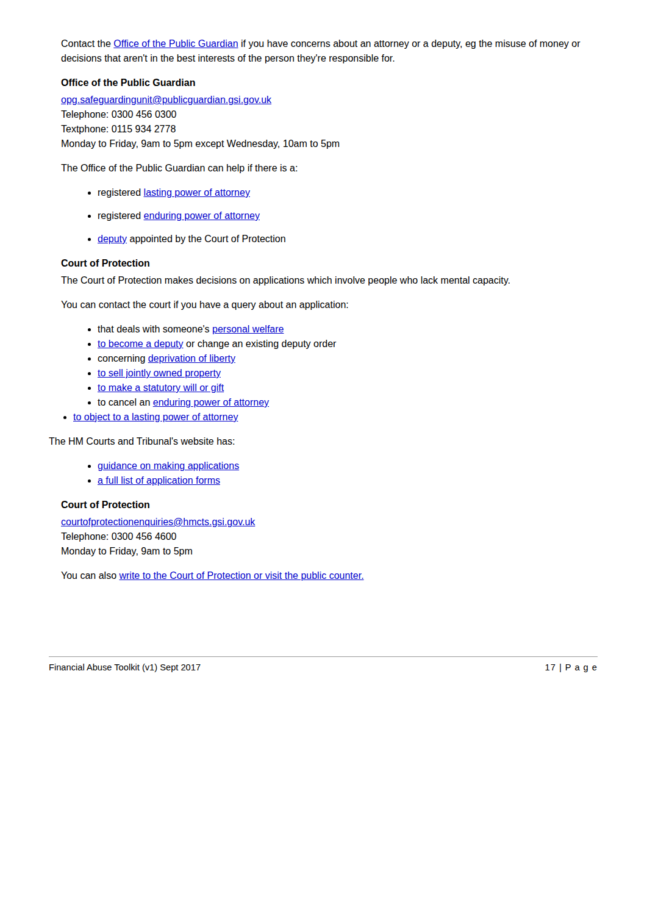Contact the Office of the Public Guardian if you have concerns about an attorney or a deputy, eg the misuse of money or decisions that aren't in the best interests of the person they're responsible for.
Office of the Public Guardian
opg.safeguardingunit@publicguardian.gsi.gov.uk
Telephone: 0300 456 0300
Textphone: 0115 934 2778
Monday to Friday, 9am to 5pm except Wednesday, 10am to 5pm
The Office of the Public Guardian can help if there is a:
registered lasting power of attorney
registered enduring power of attorney
deputy appointed by the Court of Protection
Court of Protection
The Court of Protection makes decisions on applications which involve people who lack mental capacity.
You can contact the court if you have a query about an application:
that deals with someone's personal welfare
to become a deputy or change an existing deputy order
concerning deprivation of liberty
to sell jointly owned property
to make a statutory will or gift
to cancel an enduring power of attorney
to object to a lasting power of attorney
The HM Courts and Tribunal's website has:
guidance on making applications
a full list of application forms
Court of Protection
courtofprotectionenquiries@hmcts.gsi.gov.uk
Telephone: 0300 456 4600
Monday to Friday, 9am to 5pm
You can also write to the Court of Protection or visit the public counter.
Financial Abuse Toolkit (v1) Sept 2017 17 | P a g e